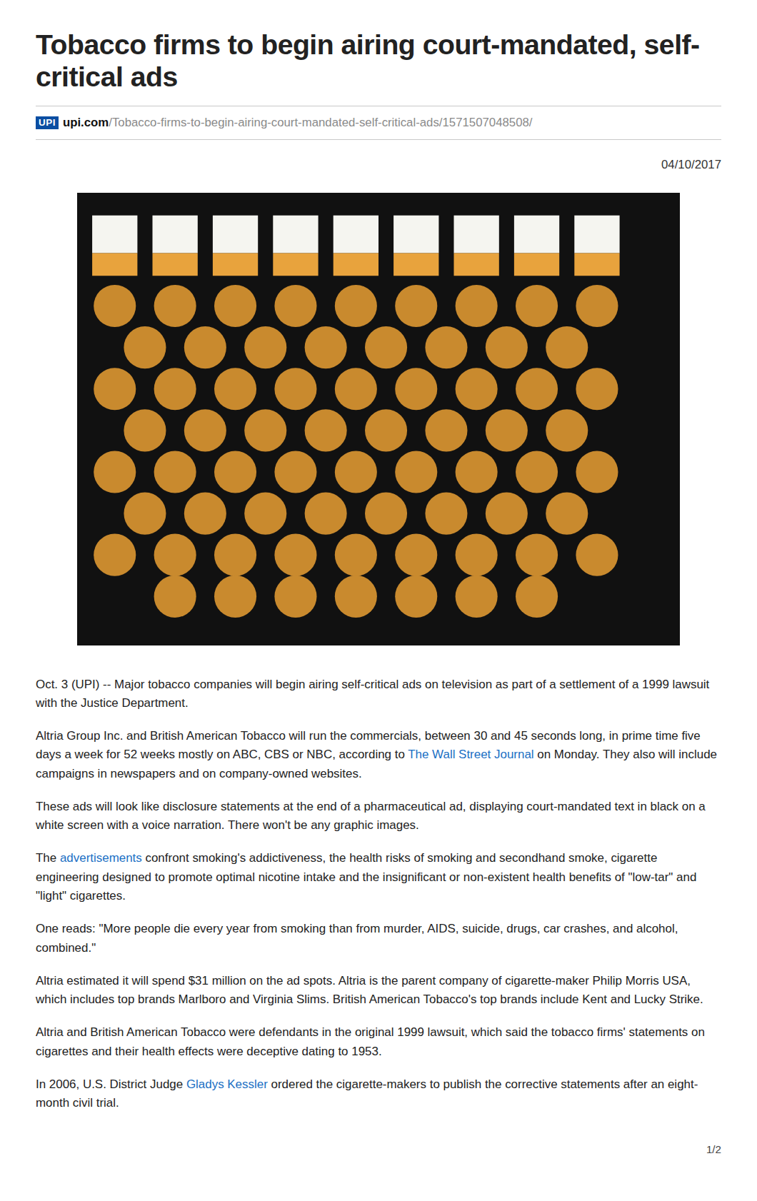Tobacco firms to begin airing court-mandated, self-critical ads
UPI upi.com/Tobacco-firms-to-begin-airing-court-mandated-self-critical-ads/1571507048508/
04/10/2017
Oct. 3 (UPI) -- Major tobacco companies will begin airing self-critical ads on television as part of a settlement of a 1999 lawsuit with the Justice Department.
Altria Group Inc. and British American Tobacco will run the commercials, between 30 and 45 seconds long, in prime time five days a week for 52 weeks mostly on ABC, CBS or NBC, according to The Wall Street Journal on Monday. They also will include campaigns in newspapers and on company-owned websites.
These ads will look like disclosure statements at the end of a pharmaceutical ad, displaying court-mandated text in black on a white screen with a voice narration. There won't be any graphic images.
The advertisements confront smoking's addictiveness, the health risks of smoking and secondhand smoke, cigarette engineering designed to promote optimal nicotine intake and the insignificant or non-existent health benefits of "low-tar" and "light" cigarettes.
One reads: "More people die every year from smoking than from murder, AIDS, suicide, drugs, car crashes, and alcohol, combined."
Altria estimated it will spend $31 million on the ad spots. Altria is the parent company of cigarette-maker Philip Morris USA, which includes top brands Marlboro and Virginia Slims. British American Tobacco's top brands include Kent and Lucky Strike.
Altria and British American Tobacco were defendants in the original 1999 lawsuit, which said the tobacco firms' statements on cigarettes and their health effects were deceptive dating to 1953.
In 2006, U.S. District Judge Gladys Kessler ordered the cigarette-makers to publish the corrective statements after an eight-month civil trial.
1/2